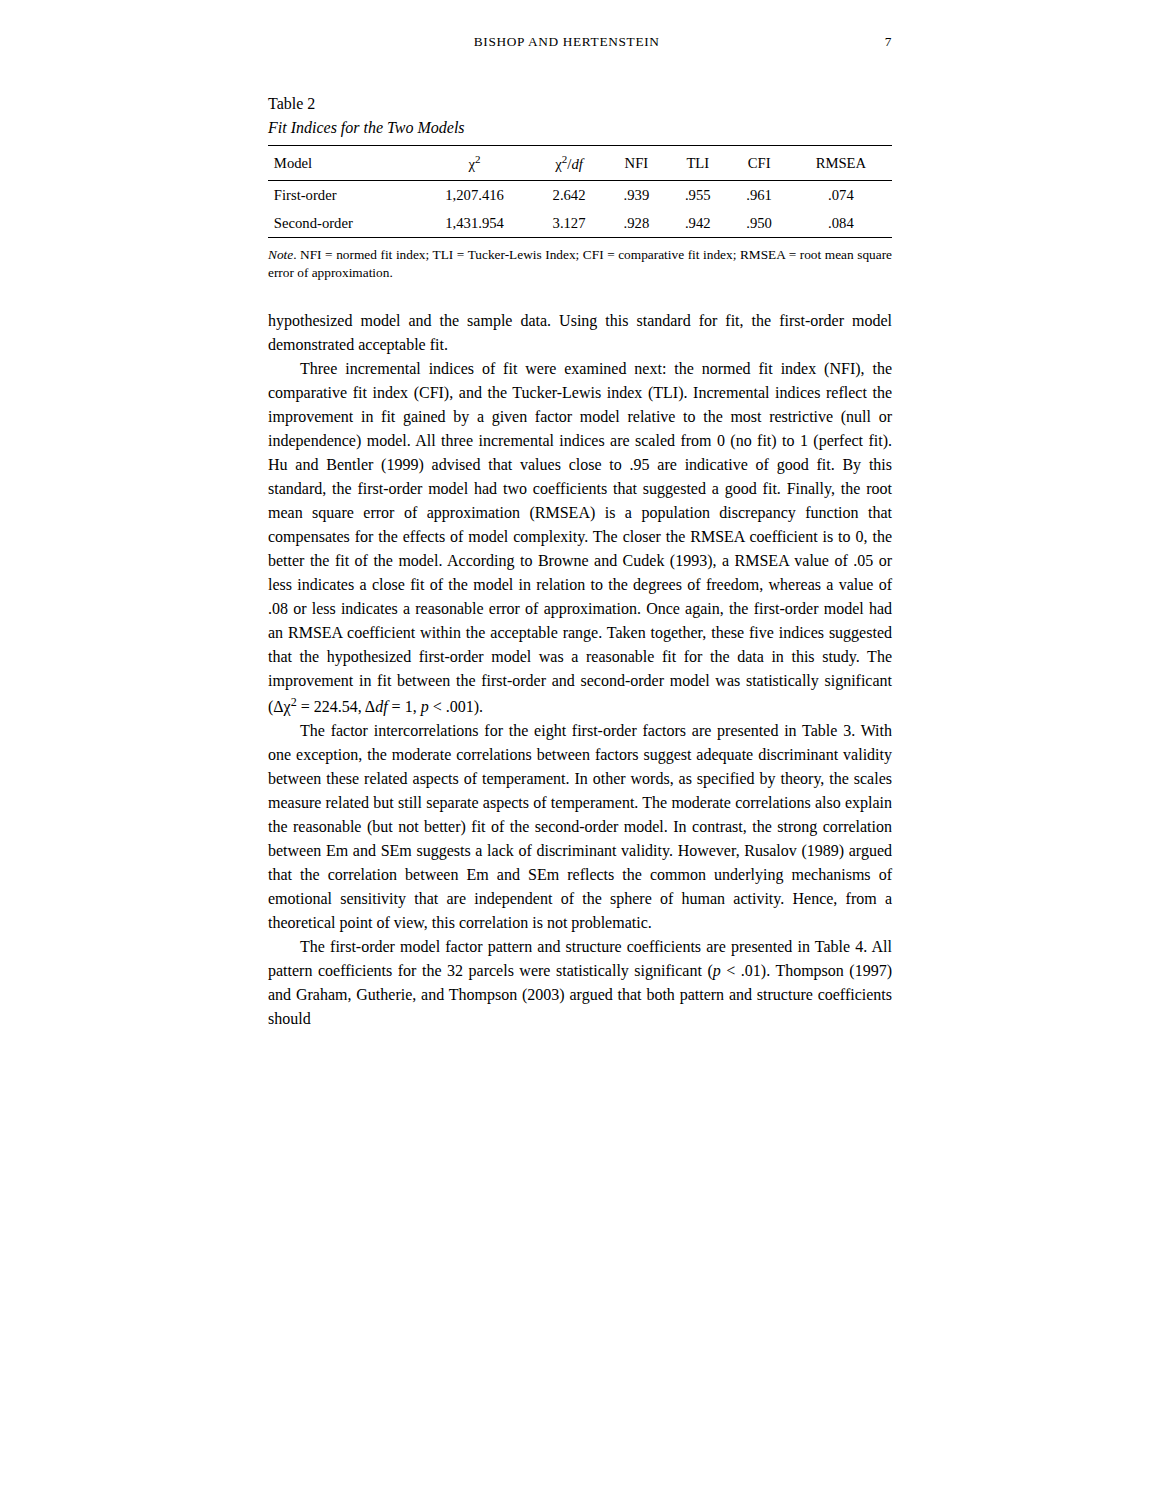BISHOP AND HERTENSTEIN 7
Table 2 Fit Indices for the Two Models
| Model | χ 2 | χ 2 / df | NFI | TLI | CFI | RMSEA |
| --- | --- | --- | --- | --- | --- | --- |
| First-order | 1,207.416 | 2.642 | .939 | .955 | .961 | .074 |
| Second-order | 1,431.954 | 3.127 | .928 | .942 | .950 | .084 |
Note. NFI = normed fit index; TLI = Tucker-Lewis Index; CFI = comparative fit index; RMSEA = root mean square error of approximation.
hypothesized model and the sample data. Using this standard for fit, the first-order model demonstrated acceptable fit.
Three incremental indices of fit were examined next: the normed fit index (NFI), the comparative fit index (CFI), and the Tucker-Lewis index (TLI). Incremental indices reflect the improvement in fit gained by a given factor model relative to the most restrictive (null or independence) model. All three incremental indices are scaled from 0 (no fit) to 1 (perfect fit). Hu and Bentler (1999) advised that values close to .95 are indicative of good fit. By this standard, the first-order model had two coefficients that suggested a good fit. Finally, the root mean square error of approximation (RMSEA) is a population discrepancy function that compensates for the effects of model complexity. The closer the RMSEA coefficient is to 0, the better the fit of the model. According to Browne and Cudek (1993), a RMSEA value of .05 or less indicates a close fit of the model in relation to the degrees of freedom, whereas a value of .08 or less indicates a reasonable error of approximation. Once again, the first-order model had an RMSEA coefficient within the acceptable range. Taken together, these five indices suggested that the hypothesized first-order model was a reasonable fit for the data in this study. The improvement in fit between the first-order and second-order model was statistically significant (Δχ2 = 224.54, Δdf = 1, p < .001).
The factor intercorrelations for the eight first-order factors are presented in Table 3. With one exception, the moderate correlations between factors suggest adequate discriminant validity between these related aspects of temperament. In other words, as specified by theory, the scales measure related but still separate aspects of temperament. The moderate correlations also explain the reasonable (but not better) fit of the second-order model. In contrast, the strong correlation between Em and SEm suggests a lack of discriminant validity. However, Rusalov (1989) argued that the correlation between Em and SEm reflects the common underlying mechanisms of emotional sensitivity that are independent of the sphere of human activity. Hence, from a theoretical point of view, this correlation is not problematic.
The first-order model factor pattern and structure coefficients are presented in Table 4. All pattern coefficients for the 32 parcels were statistically significant (p < .01). Thompson (1997) and Graham, Gutherie, and Thompson (2003) argued that both pattern and structure coefficients should